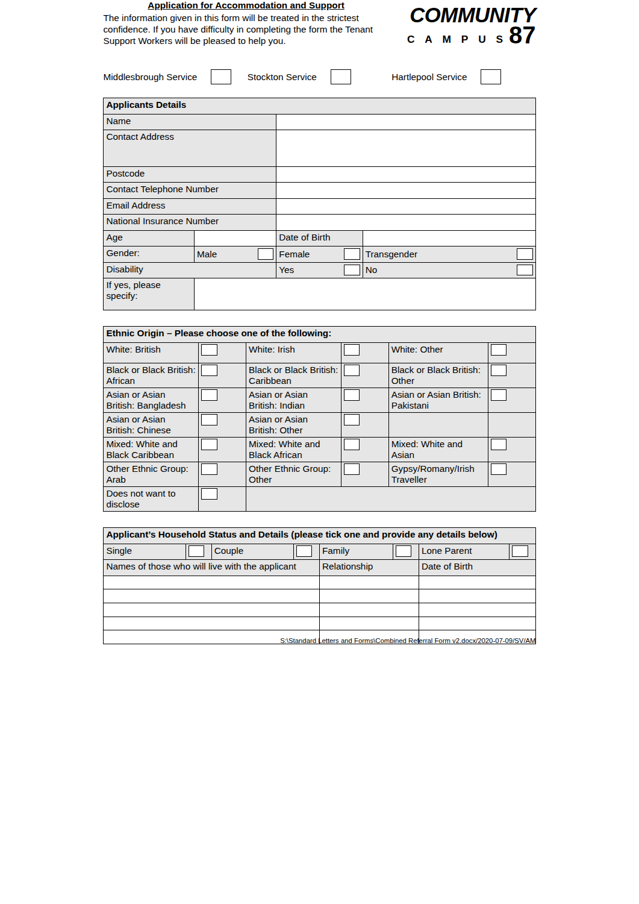Application for Accommodation and Support
The information given in this form will be treated in the strictest confidence. If you have difficulty in completing the form the Tenant Support Workers will be pleased to help you.
COMMUNITY
C A M P U S 87
Middlesbrough Service
Stockton Service
Hartlepool Service
| Applicants Details |
| --- |
| Name | |
| Contact Address | |
| Postcode | |
| Contact Telephone Number | |
| Email Address | |
| National Insurance Number | |
| Age | | Date of Birth | |
| Gender: | Male | Female | Transgender |
| Disability | Yes | No |
| If yes, please specify: | |
| Ethnic Origin – Please choose one of the following: |
| --- |
| White: British | | White: Irish | | White: Other | |
| Black or Black British: African | | Black or Black British: Caribbean | | Black or Black British: Other | |
| Asian or Asian British: Bangladesh | | Asian or Asian British: Indian | | Asian or Asian British: Pakistani | |
| Asian or Asian British: Chinese | | Asian or Asian British: Other | | | |
| Mixed: White and Black Caribbean | | Mixed: White and Black African | | Mixed: White and Asian | |
| Other Ethnic Group: Arab | | Other Ethnic Group: Other | | Gypsy/Romany/Irish Traveller | |
| Does not want to disclose | | |
| Applicant’s Household Status and Details (please tick one and provide any details below) |
| --- |
| Single | | Couple | | Family | | Lone Parent | |
| Names of those who will live with the applicant | Relationship | Date of Birth |
S:\Standard Letters and Forms\Combined Referral Form v2.docx/2020-07-09/SV/AM